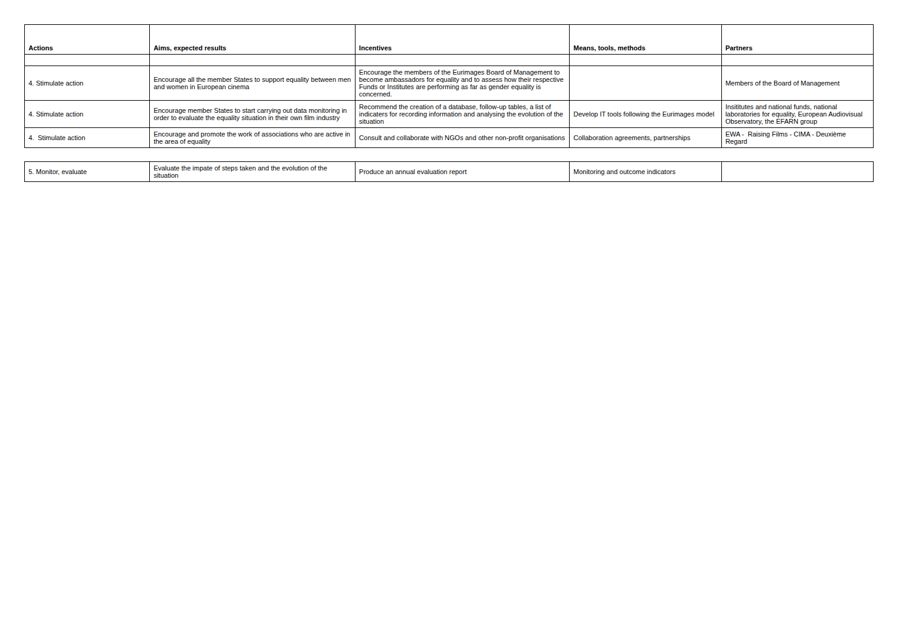| Actions | Aims, expected results | Incentives | Means, tools, methods | Partners |
| --- | --- | --- | --- | --- |
| 4. Stimulate action | Encourage all the member States to support equality between men and women in European cinema | Encourage the members of the Eurimages Board of Management to become ambassadors for equality and to assess how their respective Funds or Institutes are performing as far as gender equality is concerned. | | Members of the Board of Management |
| 4. Stimulate action | Encourage member States to start carrying out data monitoring in order to evaluate the equality situation in their own film industry | Recommend the creation of a database, follow-up tables, a list of indicaters for recording information and analysing the evolution of the situation | Develop IT tools following the Eurimages model | Insititutes and national funds, national laboratories for equality, European Audiovisual Observatory, the EFARN group |
| 4. Stimulate action | Encourage and promote the work of associations who are active in the area of equality | Consult and collaborate with NGOs and other non-profit organisations | Collaboration agreements, partnerships | EWA - Raising Films - CIMA - Deuxième Regard |
| 5. Monitor, evaluate | Evaluate the impate of steps taken and the evolution of the situation | Produce an annual evaluation report | Monitoring and outcome indicators | |